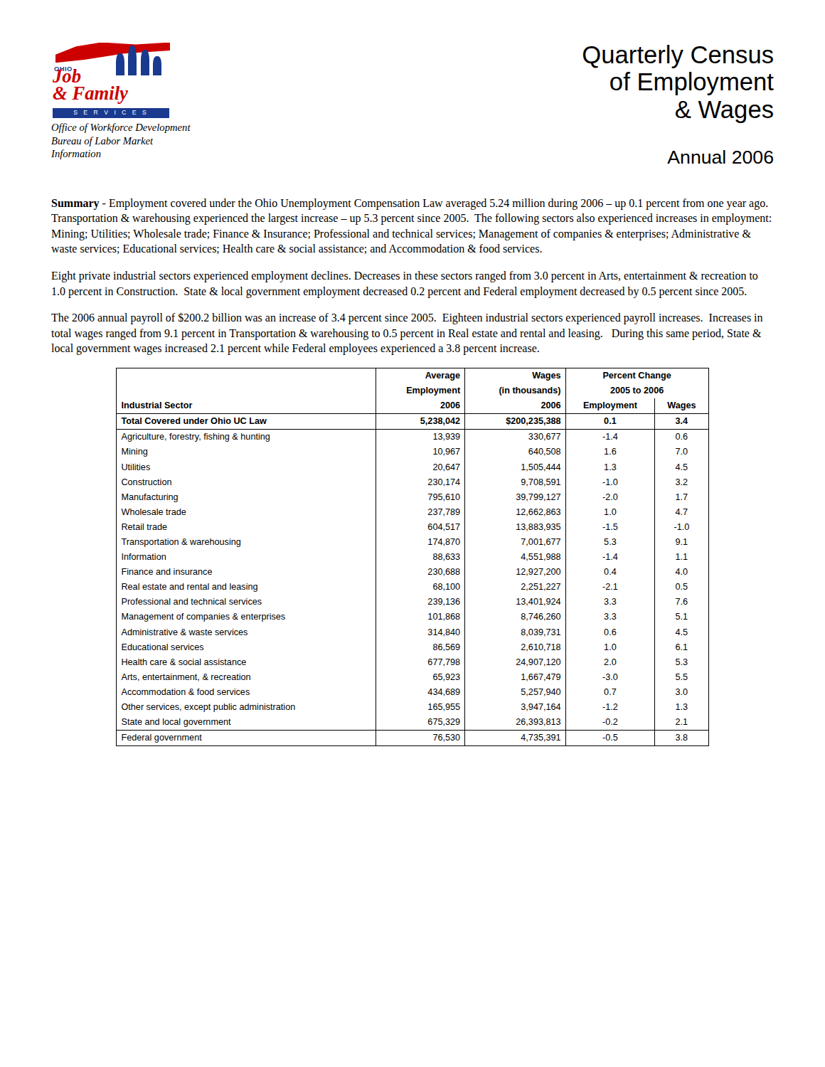OHIO
Job
& Family
S E R V I C E S
Office of Workforce Development
Bureau of Labor Market Information
Quarterly Census
of Employment
& Wages
Annual 2006
Summary - Employment covered under the Ohio Unemployment Compensation Law averaged 5.24 million during 2006 – up 0.1 percent from one year ago. Transportation & warehousing experienced the largest increase – up 5.3 percent since 2005. The following sectors also experienced increases in employment: Mining; Utilities; Wholesale trade; Finance & Insurance; Professional and technical services; Management of companies & enterprises; Administrative & waste services; Educational services; Health care & social assistance; and Accommodation & food services.
Eight private industrial sectors experienced employment declines. Decreases in these sectors ranged from 3.0 percent in Arts, entertainment & recreation to 1.0 percent in Construction. State & local government employment decreased 0.2 percent and Federal employment decreased by 0.5 percent since 2005.
The 2006 annual payroll of $200.2 billion was an increase of 3.4 percent since 2005. Eighteen industrial sectors experienced payroll increases. Increases in total wages ranged from 9.1 percent in Transportation & warehousing to 0.5 percent in Real estate and rental and leasing. During this same period, State & local government wages increased 2.1 percent while Federal employees experienced a 3.8 percent increase.
| | Average | Wages | Percent Change |
| --- | --- | --- | --- |
| | Employment | (in thousands) | 2005 to 2006 |
| Industrial Sector | 2006 | 2006 | Employment | Wages |
| Total Covered under Ohio UC Law | 5,238,042 | $200,235,388 | 0.1 | 3.4 |
| Agriculture, forestry, fishing & hunting | 13,939 | 330,677 | -1.4 | 0.6 |
| Mining | 10,967 | 640,508 | 1.6 | 7.0 |
| Utilities | 20,647 | 1,505,444 | 1.3 | 4.5 |
| Construction | 230,174 | 9,708,591 | -1.0 | 3.2 |
| Manufacturing | 795,610 | 39,799,127 | -2.0 | 1.7 |
| Wholesale trade | 237,789 | 12,662,863 | 1.0 | 4.7 |
| Retail trade | 604,517 | 13,883,935 | -1.5 | -1.0 |
| Transportation & warehousing | 174,870 | 7,001,677 | 5.3 | 9.1 |
| Information | 88,633 | 4,551,988 | -1.4 | 1.1 |
| Finance and insurance | 230,688 | 12,927,200 | 0.4 | 4.0 |
| Real estate and rental and leasing | 68,100 | 2,251,227 | -2.1 | 0.5 |
| Professional and technical services | 239,136 | 13,401,924 | 3.3 | 7.6 |
| Management of companies & enterprises | 101,868 | 8,746,260 | 3.3 | 5.1 |
| Administrative & waste services | 314,840 | 8,039,731 | 0.6 | 4.5 |
| Educational services | 86,569 | 2,610,718 | 1.0 | 6.1 |
| Health care & social assistance | 677,798 | 24,907,120 | 2.0 | 5.3 |
| Arts, entertainment, & recreation | 65,923 | 1,667,479 | -3.0 | 5.5 |
| Accommodation & food services | 434,689 | 5,257,940 | 0.7 | 3.0 |
| Other services, except public administration | 165,955 | 3,947,164 | -1.2 | 1.3 |
| State and local government | 675,329 | 26,393,813 | -0.2 | 2.1 |
| Federal government | 76,530 | 4,735,391 | -0.5 | 3.8 |